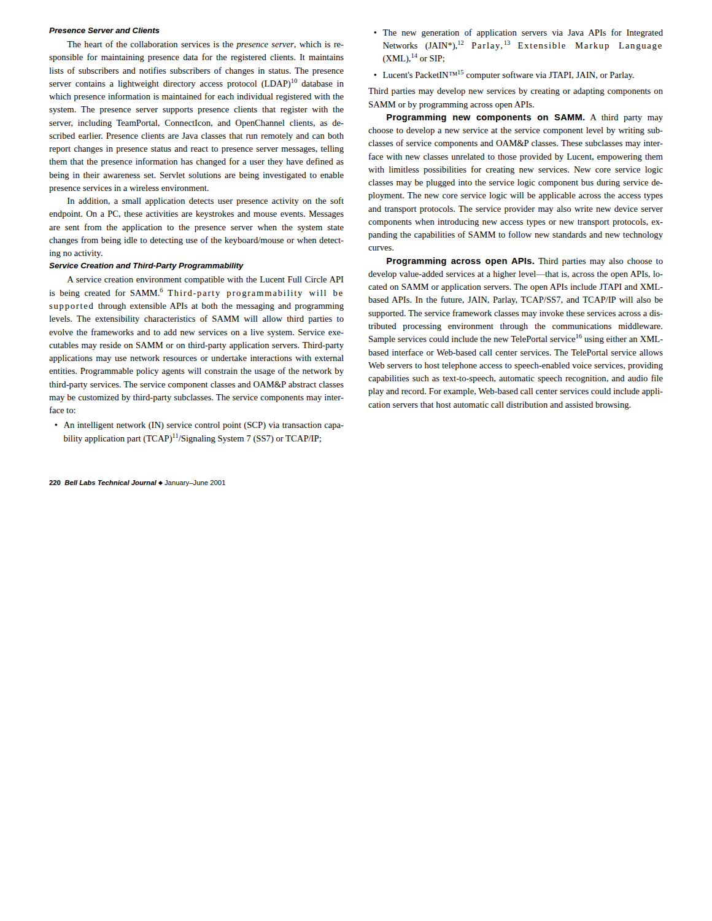Presence Server and Clients
The heart of the collaboration services is the presence server, which is responsible for maintaining presence data for the registered clients. It maintains lists of subscribers and notifies subscribers of changes in status. The presence server contains a lightweight directory access protocol (LDAP)10 database in which presence information is maintained for each individual registered with the system. The presence server supports presence clients that register with the server, including TeamPortal, ConnectIcon, and OpenChannel clients, as described earlier. Presence clients are Java classes that run remotely and can both report changes in presence status and react to presence server messages, telling them that the presence information has changed for a user they have defined as being in their awareness set. Servlet solutions are being investigated to enable presence services in a wireless environment.
In addition, a small application detects user presence activity on the soft endpoint. On a PC, these activities are keystrokes and mouse events. Messages are sent from the application to the presence server when the system state changes from being idle to detecting use of the keyboard/mouse or when detecting no activity.
Service Creation and Third-Party Programmability
A service creation environment compatible with the Lucent Full Circle API is being created for SAMM.6 Third-party programmability will be supported through extensible APIs at both the messaging and programming levels. The extensibility characteristics of SAMM will allow third parties to evolve the frameworks and to add new services on a live system. Service executables may reside on SAMM or on third-party application servers. Third-party applications may use network resources or undertake interactions with external entities. Programmable policy agents will constrain the usage of the network by third-party services. The service component classes and OAM&P abstract classes may be customized by third-party subclasses. The service components may interface to:
An intelligent network (IN) service control point (SCP) via transaction capability application part (TCAP)11/Signaling System 7 (SS7) or TCAP/IP;
The new generation of application servers via Java APIs for Integrated Networks (JAIN*),12 Parlay,13 Extensible Markup Language (XML),14 or SIP;
Lucent's PacketIN™15 computer software via JTAPI, JAIN, or Parlay.
Third parties may develop new services by creating or adapting components on SAMM or by programming across open APIs.
Programming new components on SAMM. A third party may choose to develop a new service at the service component level by writing subclasses of service components and OAM&P classes. These subclasses may interface with new classes unrelated to those provided by Lucent, empowering them with limitless possibilities for creating new services. New core service logic classes may be plugged into the service logic component bus during service deployment. The new core service logic will be applicable across the access types and transport protocols. The service provider may also write new device server components when introducing new access types or new transport protocols, expanding the capabilities of SAMM to follow new standards and new technology curves.
Programming across open APIs. Third parties may also choose to develop value-added services at a higher level—that is, across the open APIs, located on SAMM or application servers. The open APIs include JTAPI and XML-based APIs. In the future, JAIN, Parlay, TCAP/SS7, and TCAP/IP will also be supported. The service framework classes may invoke these services across a distributed processing environment through the communications middleware. Sample services could include the new TelePortal service16 using either an XML-based interface or Web-based call center services. The TelePortal service allows Web servers to host telephone access to speech-enabled voice services, providing capabilities such as text-to-speech, automatic speech recognition, and audio file play and record. For example, Web-based call center services could include application servers that host automatic call distribution and assisted browsing.
220 Bell Labs Technical Journal ◆ January–June 2001